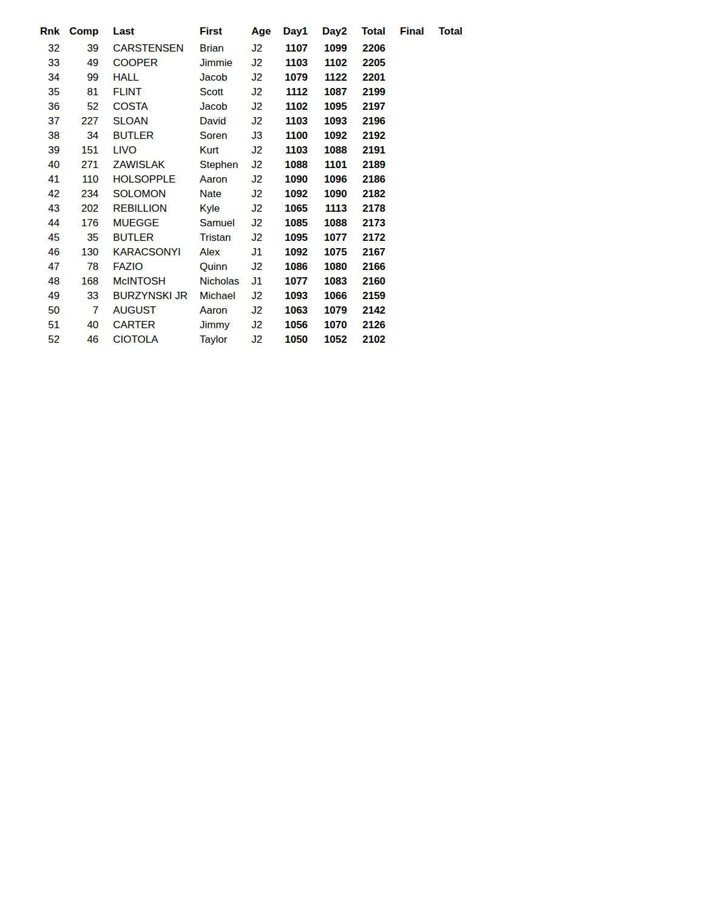| Rnk | Comp | Last | First | Age | Day1 | Day2 | Total | Final | Total |
| --- | --- | --- | --- | --- | --- | --- | --- | --- | --- |
| 32 | 39 | CARSTENSEN | Brian | J2 | 1107 | 1099 | 2206 | | |
| 33 | 49 | COOPER | Jimmie | J2 | 1103 | 1102 | 2205 | | |
| 34 | 99 | HALL | Jacob | J2 | 1079 | 1122 | 2201 | | |
| 35 | 81 | FLINT | Scott | J2 | 1112 | 1087 | 2199 | | |
| 36 | 52 | COSTA | Jacob | J2 | 1102 | 1095 | 2197 | | |
| 37 | 227 | SLOAN | David | J2 | 1103 | 1093 | 2196 | | |
| 38 | 34 | BUTLER | Soren | J3 | 1100 | 1092 | 2192 | | |
| 39 | 151 | LIVO | Kurt | J2 | 1103 | 1088 | 2191 | | |
| 40 | 271 | ZAWISLAK | Stephen | J2 | 1088 | 1101 | 2189 | | |
| 41 | 110 | HOLSOPPLE | Aaron | J2 | 1090 | 1096 | 2186 | | |
| 42 | 234 | SOLOMON | Nate | J2 | 1092 | 1090 | 2182 | | |
| 43 | 202 | REBILLION | Kyle | J2 | 1065 | 1113 | 2178 | | |
| 44 | 176 | MUEGGE | Samuel | J2 | 1085 | 1088 | 2173 | | |
| 45 | 35 | BUTLER | Tristan | J2 | 1095 | 1077 | 2172 | | |
| 46 | 130 | KARACSONYI | Alex | J1 | 1092 | 1075 | 2167 | | |
| 47 | 78 | FAZIO | Quinn | J2 | 1086 | 1080 | 2166 | | |
| 48 | 168 | McINTOSH | Nicholas | J1 | 1077 | 1083 | 2160 | | |
| 49 | 33 | BURZYNSKI JR | Michael | J2 | 1093 | 1066 | 2159 | | |
| 50 | 7 | AUGUST | Aaron | J2 | 1063 | 1079 | 2142 | | |
| 51 | 40 | CARTER | Jimmy | J2 | 1056 | 1070 | 2126 | | |
| 52 | 46 | CIOTOLA | Taylor | J2 | 1050 | 1052 | 2102 | | |